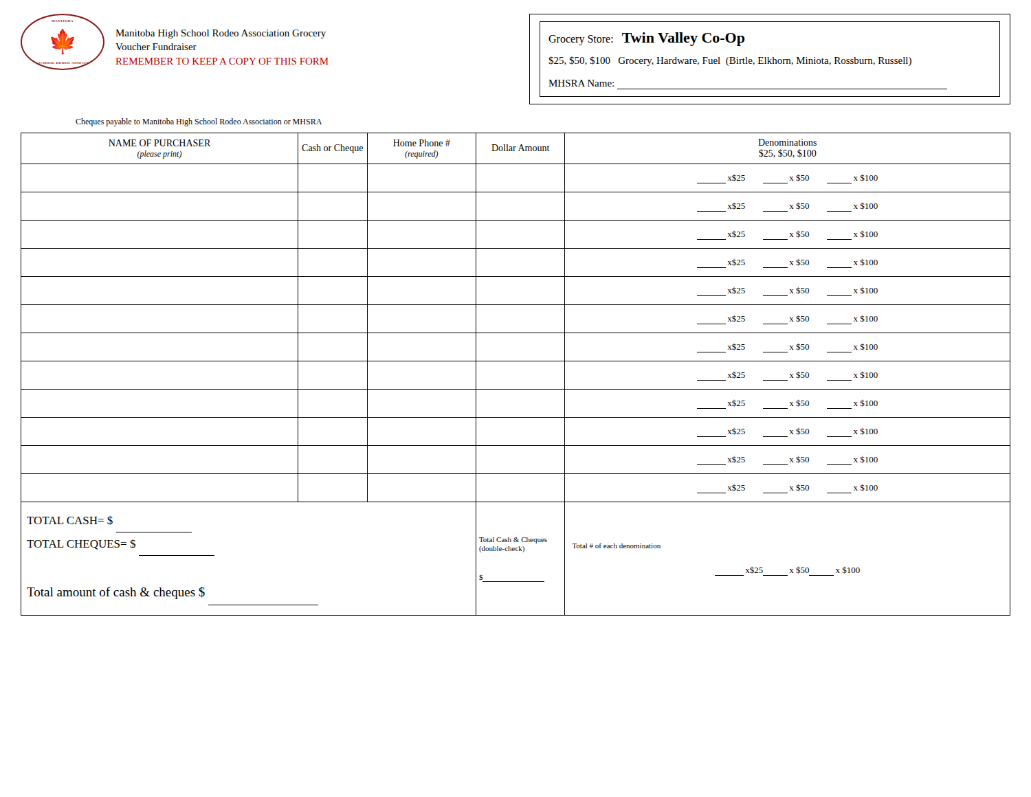MANITOBA
🍁
HIGH SCHOOL RODEO ASSOCIATION
Manitoba High School Rodeo Association Grocery
Voucher Fundraiser
REMEMBER TO KEEP A COPY OF THIS FORM
Grocery Store: Twin Valley Co-Op
$25, $50, $100 Grocery, Hardware, Fuel (Birtle, Elkhorn, Miniota, Rossburn, Russell)
MHSRA Name:
Cheques payable to Manitoba High School Rodeo Association or MHSRA
| NAME OF PURCHASER (please print) | Cash or Cheque | Home Phone # (required) | Dollar Amount | Denominations $25, $50, $100 |
| --- | --- | --- | --- | --- |
| | | | | x$25 x $50 x $100 |
| | | | | x$25 x $50 x $100 |
| | | | | x$25 x $50 x $100 |
| | | | | x$25 x $50 x $100 |
| | | | | x$25 x $50 x $100 |
| | | | | x$25 x $50 x $100 |
| | | | | x$25 x $50 x $100 |
| | | | | x$25 x $50 x $100 |
| | | | | x$25 x $50 x $100 |
| | | | | x$25 x $50 x $100 |
| | | | | x$25 x $50 x $100 |
| | | | | x$25 x $50 x $100 |
| TOTAL CASH= $ TOTAL CHEQUES= $ Total amount of cash & cheques $ | Total Cash & Cheques (double-check) $ | Total # of each denomination x$25 x $50 x $100 |